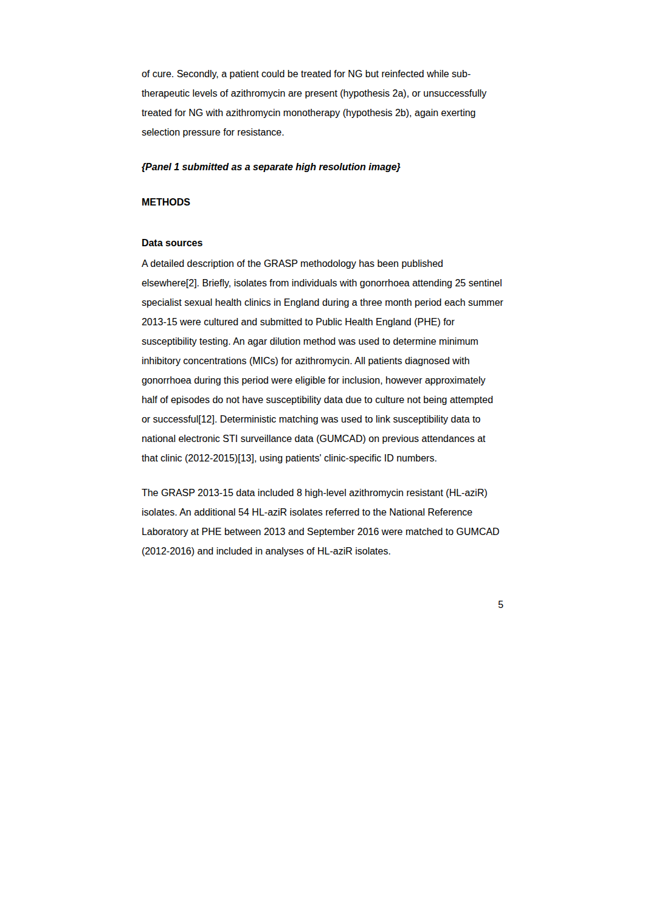of cure. Secondly, a patient could be treated for NG but reinfected while sub-therapeutic levels of azithromycin are present (hypothesis 2a), or unsuccessfully treated for NG with azithromycin monotherapy (hypothesis 2b), again exerting selection pressure for resistance.
{Panel 1 submitted as a separate high resolution image}
METHODS
Data sources
A detailed description of the GRASP methodology has been published elsewhere[2]. Briefly, isolates from individuals with gonorrhoea attending 25 sentinel specialist sexual health clinics in England during a three month period each summer 2013-15 were cultured and submitted to Public Health England (PHE) for susceptibility testing. An agar dilution method was used to determine minimum inhibitory concentrations (MICs) for azithromycin. All patients diagnosed with gonorrhoea during this period were eligible for inclusion, however approximately half of episodes do not have susceptibility data due to culture not being attempted or successful[12]. Deterministic matching was used to link susceptibility data to national electronic STI surveillance data (GUMCAD) on previous attendances at that clinic (2012-2015)[13], using patients' clinic-specific ID numbers.
The GRASP 2013-15 data included 8 high-level azithromycin resistant (HL-aziR) isolates. An additional 54 HL-aziR isolates referred to the National Reference Laboratory at PHE between 2013 and September 2016 were matched to GUMCAD (2012-2016) and included in analyses of HL-aziR isolates.
5